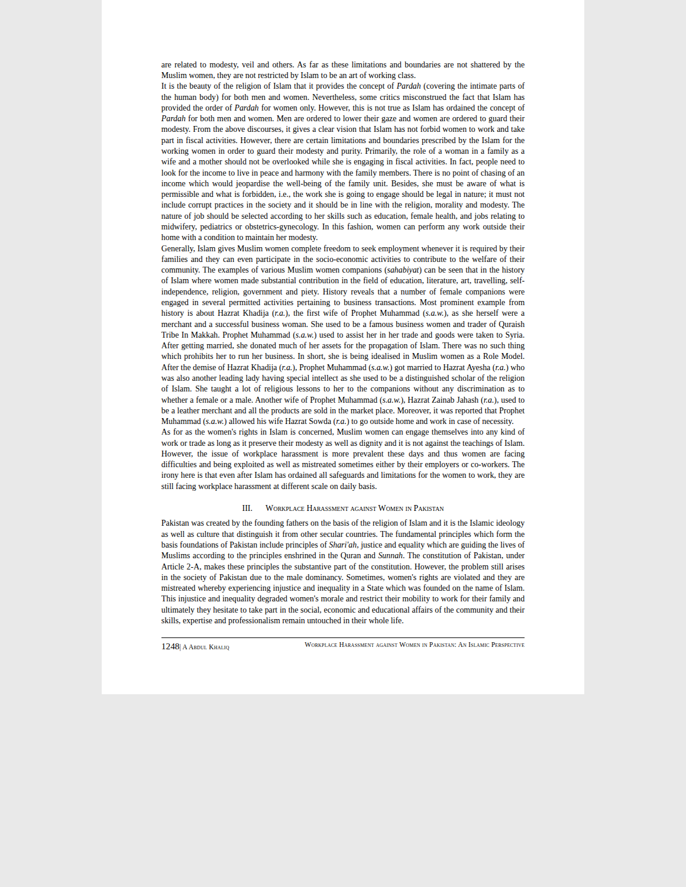are related to modesty, veil and others. As far as these limitations and boundaries are not shattered by the Muslim women, they are not restricted by Islam to be an art of working class.
It is the beauty of the religion of Islam that it provides the concept of Pardah (covering the intimate parts of the human body) for both men and women. Nevertheless, some critics misconstrued the fact that Islam has provided the order of Pardah for women only. However, this is not true as Islam has ordained the concept of Pardah for both men and women. Men are ordered to lower their gaze and women are ordered to guard their modesty. From the above discourses, it gives a clear vision that Islam has not forbid women to work and take part in fiscal activities. However, there are certain limitations and boundaries prescribed by the Islam for the working women in order to guard their modesty and purity. Primarily, the role of a woman in a family as a wife and a mother should not be overlooked while she is engaging in fiscal activities. In fact, people need to look for the income to live in peace and harmony with the family members. There is no point of chasing of an income which would jeopardise the well-being of the family unit. Besides, she must be aware of what is permissible and what is forbidden, i.e., the work she is going to engage should be legal in nature; it must not include corrupt practices in the society and it should be in line with the religion, morality and modesty. The nature of job should be selected according to her skills such as education, female health, and jobs relating to midwifery, pediatrics or obstetrics-gynecology. In this fashion, women can perform any work outside their home with a condition to maintain her modesty.
Generally, Islam gives Muslim women complete freedom to seek employment whenever it is required by their families and they can even participate in the socio-economic activities to contribute to the welfare of their community. The examples of various Muslim women companions (sahabiyat) can be seen that in the history of Islam where women made substantial contribution in the field of education, literature, art, travelling, self-independence, religion, government and piety. History reveals that a number of female companions were engaged in several permitted activities pertaining to business transactions. Most prominent example from history is about Hazrat Khadija (r.a.), the first wife of Prophet Muhammad (s.a.w.), as she herself were a merchant and a successful business woman. She used to be a famous business women and trader of Quraish Tribe In Makkah. Prophet Muhammad (s.a.w.) used to assist her in her trade and goods were taken to Syria. After getting married, she donated much of her assets for the propagation of Islam. There was no such thing which prohibits her to run her business. In short, she is being idealised in Muslim women as a Role Model. After the demise of Hazrat Khadija (r.a.), Prophet Muhammad (s.a.w.) got married to Hazrat Ayesha (r.a.) who was also another leading lady having special intellect as she used to be a distinguished scholar of the religion of Islam. She taught a lot of religious lessons to her to the companions without any discrimination as to whether a female or a male. Another wife of Prophet Muhammad (s.a.w.), Hazrat Zainab Jahash (r.a.), used to be a leather merchant and all the products are sold in the market place. Moreover, it was reported that Prophet Muhammad (s.a.w.) allowed his wife Hazrat Sowda (r.a.) to go outside home and work in case of necessity.
As for as the women's rights in Islam is concerned, Muslim women can engage themselves into any kind of work or trade as long as it preserve their modesty as well as dignity and it is not against the teachings of Islam. However, the issue of workplace harassment is more prevalent these days and thus women are facing difficulties and being exploited as well as mistreated sometimes either by their employers or co-workers. The irony here is that even after Islam has ordained all safeguards and limitations for the women to work, they are still facing workplace harassment at different scale on daily basis.
III. Workplace Harassment against Women in Pakistan
Pakistan was created by the founding fathers on the basis of the religion of Islam and it is the Islamic ideology as well as culture that distinguish it from other secular countries. The fundamental principles which form the basis foundations of Pakistan include principles of Shari'ah, justice and equality which are guiding the lives of Muslims according to the principles enshrined in the Quran and Sunnah. The constitution of Pakistan, under Article 2-A, makes these principles the substantive part of the constitution. However, the problem still arises in the society of Pakistan due to the male dominancy. Sometimes, women's rights are violated and they are mistreated whereby experiencing injustice and inequality in a State which was founded on the name of Islam. This injustice and inequality degraded women's morale and restrict their mobility to work for their family and ultimately they hesitate to take part in the social, economic and educational affairs of the community and their skills, expertise and professionalism remain untouched in their whole life.
1248| A Abdul Khaliq
Workplace Harassment against Women in Pakistan: An Islamic Perspective